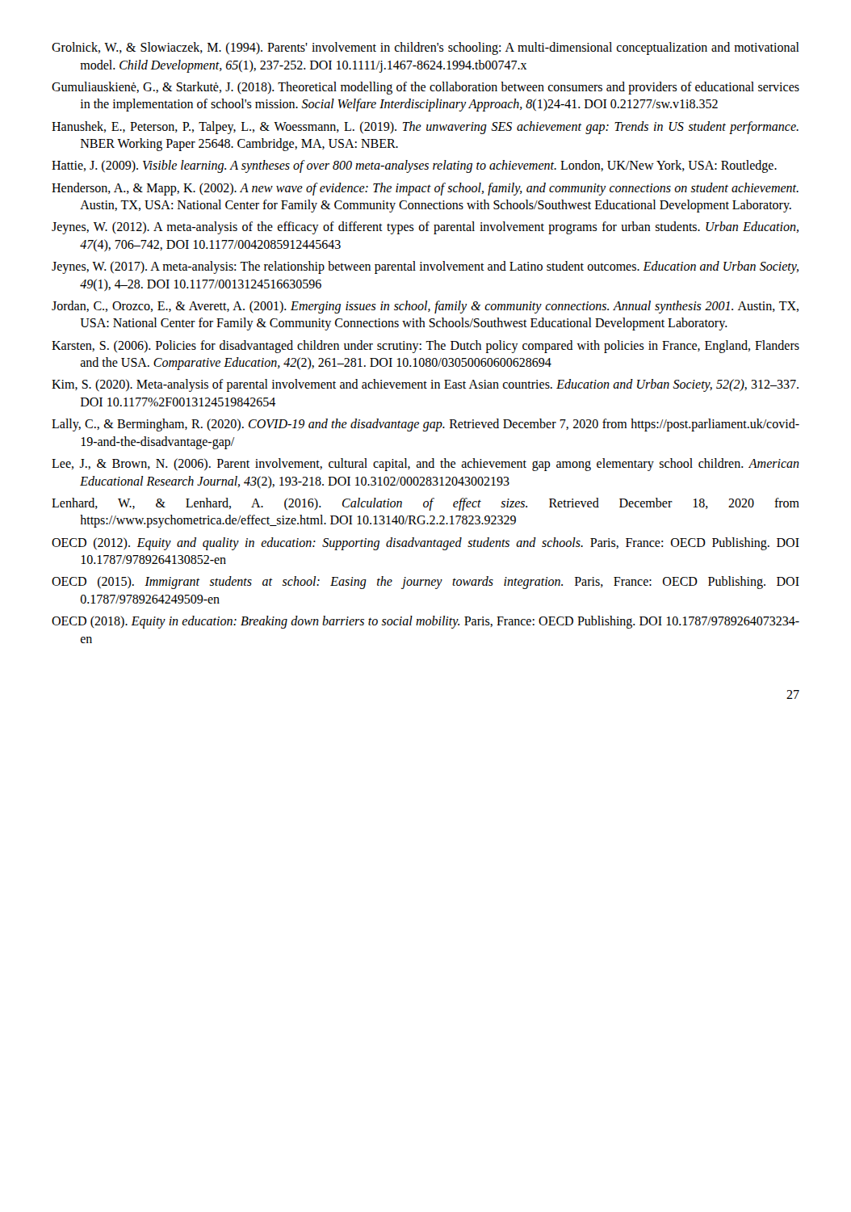Grolnick, W., & Slowiaczek, M. (1994). Parents' involvement in children's schooling: A multi-dimensional conceptualization and motivational model. Child Development, 65(1), 237-252. DOI 10.1111/j.1467-8624.1994.tb00747.x
Gumuliauskienė, G., & Starkutė, J. (2018). Theoretical modelling of the collaboration between consumers and providers of educational services in the implementation of school's mission. Social Welfare Interdisciplinary Approach, 8(1)24-41. DOI 0.21277/sw.v1i8.352
Hanushek, E., Peterson, P., Talpey, L., & Woessmann, L. (2019). The unwavering SES achievement gap: Trends in US student performance. NBER Working Paper 25648. Cambridge, MA, USA: NBER.
Hattie, J. (2009). Visible learning. A syntheses of over 800 meta-analyses relating to achievement. London, UK/New York, USA: Routledge.
Henderson, A., & Mapp, K. (2002). A new wave of evidence: The impact of school, family, and community connections on student achievement. Austin, TX, USA: National Center for Family & Community Connections with Schools/Southwest Educational Development Laboratory.
Jeynes, W. (2012). A meta-analysis of the efficacy of different types of parental involvement programs for urban students. Urban Education, 47(4), 706–742, DOI 10.1177/0042085912445643
Jeynes, W. (2017). A meta-analysis: The relationship between parental involvement and Latino student outcomes. Education and Urban Society, 49(1), 4–28. DOI 10.1177/0013124516630596
Jordan, C., Orozco, E., & Averett, A. (2001). Emerging issues in school, family & community connections. Annual synthesis 2001. Austin, TX, USA: National Center for Family & Community Connections with Schools/Southwest Educational Development Laboratory.
Karsten, S. (2006). Policies for disadvantaged children under scrutiny: The Dutch policy compared with policies in France, England, Flanders and the USA. Comparative Education, 42(2), 261–281. DOI 10.1080/03050060600628694
Kim, S. (2020). Meta-analysis of parental involvement and achievement in East Asian countries. Education and Urban Society, 52(2), 312–337. DOI 10.1177%2F0013124519842654
Lally, C., & Bermingham, R. (2020). COVID-19 and the disadvantage gap. Retrieved December 7, 2020 from https://post.parliament.uk/covid-19-and-the-disadvantage-gap/
Lee, J., & Brown, N. (2006). Parent involvement, cultural capital, and the achievement gap among elementary school children. American Educational Research Journal, 43(2), 193-218. DOI 10.3102/00028312043002193
Lenhard, W., & Lenhard, A. (2016). Calculation of effect sizes. Retrieved December 18, 2020 from https://www.psychometrica.de/effect_size.html. DOI 10.13140/RG.2.2.17823.92329
OECD (2012). Equity and quality in education: Supporting disadvantaged students and schools. Paris, France: OECD Publishing. DOI 10.1787/9789264130852-en
OECD (2015). Immigrant students at school: Easing the journey towards integration. Paris, France: OECD Publishing. DOI 0.1787/9789264249509-en
OECD (2018). Equity in education: Breaking down barriers to social mobility. Paris, France: OECD Publishing. DOI 10.1787/9789264073234-en
27